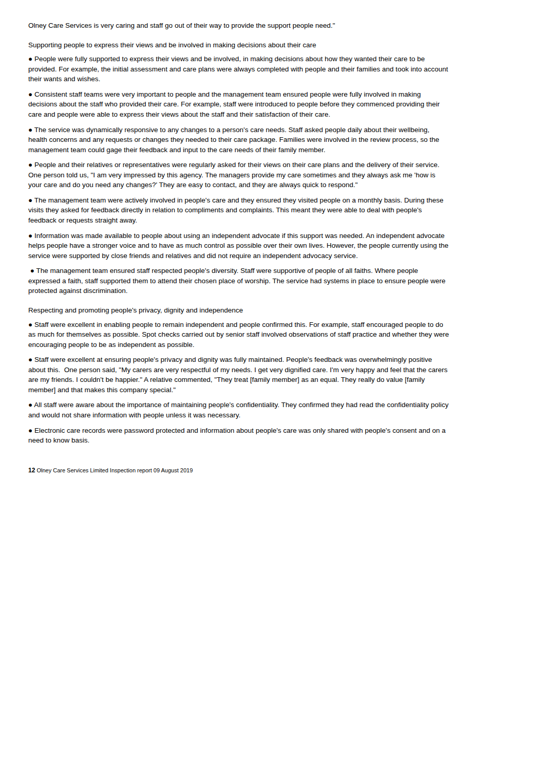Olney Care Services is very caring and staff go out of their way to provide the support people need."
Supporting people to express their views and be involved in making decisions about their care
● People were fully supported to express their views and be involved, in making decisions about how they wanted their care to be provided. For example, the initial assessment and care plans were always completed with people and their families and took into account their wants and wishes.
● Consistent staff teams were very important to people and the management team ensured people were fully involved in making decisions about the staff who provided their care. For example, staff were introduced to people before they commenced providing their care and people were able to express their views about the staff and their satisfaction of their care.
● The service was dynamically responsive to any changes to a person's care needs. Staff asked people daily about their wellbeing, health concerns and any requests or changes they needed to their care package. Families were involved in the review process, so the management team could gage their feedback and input to the care needs of their family member.
● People and their relatives or representatives were regularly asked for their views on their care plans and the delivery of their service. One person told us, "I am very impressed by this agency. The managers provide my care sometimes and they always ask me 'how is your care and do you need any changes?' They are easy to contact, and they are always quick to respond."
● The management team were actively involved in people's care and they ensured they visited people on a monthly basis. During these visits they asked for feedback directly in relation to compliments and complaints. This meant they were able to deal with people's feedback or requests straight away.
● Information was made available to people about using an independent advocate if this support was needed. An independent advocate helps people have a stronger voice and to have as much control as possible over their own lives. However, the people currently using the service were supported by close friends and relatives and did not require an independent advocacy service.
● The management team ensured staff respected people's diversity. Staff were supportive of people of all faiths. Where people expressed a faith, staff supported them to attend their chosen place of worship. The service had systems in place to ensure people were protected against discrimination.
Respecting and promoting people's privacy, dignity and independence
● Staff were excellent in enabling people to remain independent and people confirmed this. For example, staff encouraged people to do as much for themselves as possible. Spot checks carried out by senior staff involved observations of staff practice and whether they were encouraging people to be as independent as possible.
● Staff were excellent at ensuring people's privacy and dignity was fully maintained. People's feedback was overwhelmingly positive about this. One person said, "My carers are very respectful of my needs. I get very dignified care. I'm very happy and feel that the carers are my friends. I couldn't be happier." A relative commented, "They treat [family member] as an equal. They really do value [family member] and that makes this company special."
● All staff were aware about the importance of maintaining people's confidentiality. They confirmed they had read the confidentiality policy and would not share information with people unless it was necessary.
● Electronic care records were password protected and information about people's care was only shared with people's consent and on a need to know basis.
12 Olney Care Services Limited Inspection report 09 August 2019